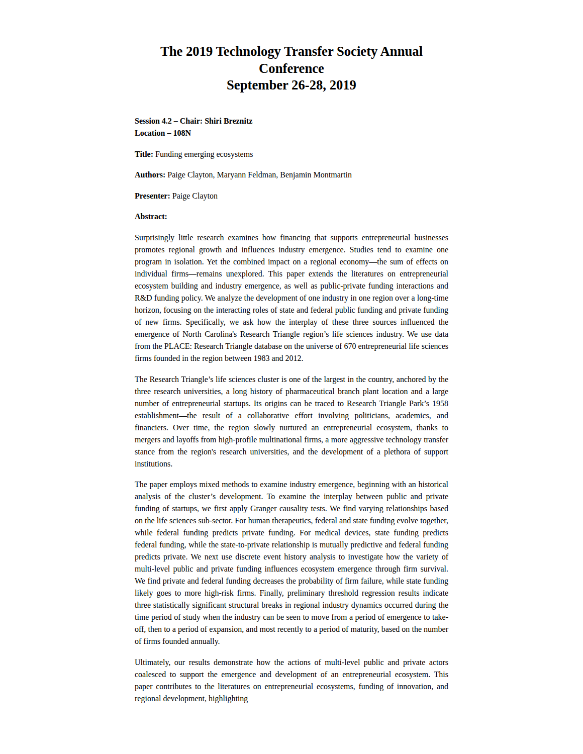The 2019 Technology Transfer Society Annual Conference
September 26-28, 2019
Session 4.2 – Chair: Shiri Breznitz
Location – 108N
Title: Funding emerging ecosystems
Authors: Paige Clayton, Maryann Feldman, Benjamin Montmartin
Presenter: Paige Clayton
Abstract:
Surprisingly little research examines how financing that supports entrepreneurial businesses promotes regional growth and influences industry emergence. Studies tend to examine one program in isolation. Yet the combined impact on a regional economy—the sum of effects on individual firms—remains unexplored. This paper extends the literatures on entrepreneurial ecosystem building and industry emergence, as well as public-private funding interactions and R&D funding policy. We analyze the development of one industry in one region over a long-time horizon, focusing on the interacting roles of state and federal public funding and private funding of new firms. Specifically, we ask how the interplay of these three sources influenced the emergence of North Carolina's Research Triangle region’s life sciences industry. We use data from the PLACE: Research Triangle database on the universe of 670 entrepreneurial life sciences firms founded in the region between 1983 and 2012.
The Research Triangle’s life sciences cluster is one of the largest in the country, anchored by the three research universities, a long history of pharmaceutical branch plant location and a large number of entrepreneurial startups. Its origins can be traced to Research Triangle Park’s 1958 establishment—the result of a collaborative effort involving politicians, academics, and financiers. Over time, the region slowly nurtured an entrepreneurial ecosystem, thanks to mergers and layoffs from high-profile multinational firms, a more aggressive technology transfer stance from the region's research universities, and the development of a plethora of support institutions.
The paper employs mixed methods to examine industry emergence, beginning with an historical analysis of the cluster’s development. To examine the interplay between public and private funding of startups, we first apply Granger causality tests. We find varying relationships based on the life sciences sub-sector. For human therapeutics, federal and state funding evolve together, while federal funding predicts private funding. For medical devices, state funding predicts federal funding, while the state-to-private relationship is mutually predictive and federal funding predicts private. We next use discrete event history analysis to investigate how the variety of multi-level public and private funding influences ecosystem emergence through firm survival. We find private and federal funding decreases the probability of firm failure, while state funding likely goes to more high-risk firms. Finally, preliminary threshold regression results indicate three statistically significant structural breaks in regional industry dynamics occurred during the time period of study when the industry can be seen to move from a period of emergence to take-off, then to a period of expansion, and most recently to a period of maturity, based on the number of firms founded annually.
Ultimately, our results demonstrate how the actions of multi-level public and private actors coalesced to support the emergence and development of an entrepreneurial ecosystem. This paper contributes to the literatures on entrepreneurial ecosystems, funding of innovation, and regional development, highlighting